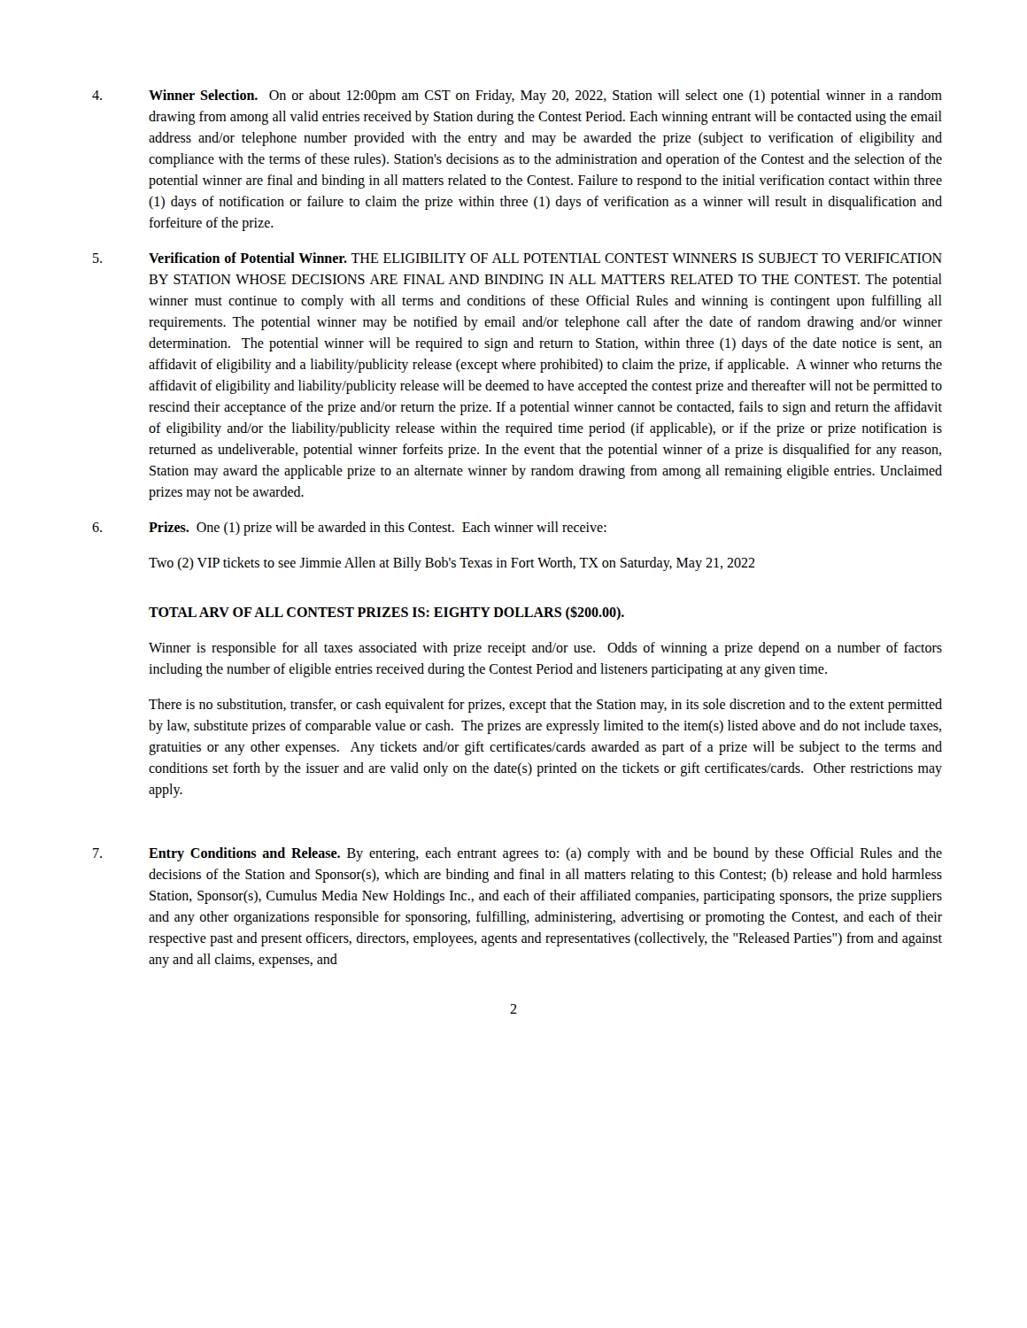Winner Selection. On or about 12:00pm am CST on Friday, May 20, 2022, Station will select one (1) potential winner in a random drawing from among all valid entries received by Station during the Contest Period. Each winning entrant will be contacted using the email address and/or telephone number provided with the entry and may be awarded the prize (subject to verification of eligibility and compliance with the terms of these rules). Station's decisions as to the administration and operation of the Contest and the selection of the potential winner are final and binding in all matters related to the Contest. Failure to respond to the initial verification contact within three (1) days of notification or failure to claim the prize within three (1) days of verification as a winner will result in disqualification and forfeiture of the prize.
Verification of Potential Winner. THE ELIGIBILITY OF ALL POTENTIAL CONTEST WINNERS IS SUBJECT TO VERIFICATION BY STATION WHOSE DECISIONS ARE FINAL AND BINDING IN ALL MATTERS RELATED TO THE CONTEST. The potential winner must continue to comply with all terms and conditions of these Official Rules and winning is contingent upon fulfilling all requirements. The potential winner may be notified by email and/or telephone call after the date of random drawing and/or winner determination. The potential winner will be required to sign and return to Station, within three (1) days of the date notice is sent, an affidavit of eligibility and a liability/publicity release (except where prohibited) to claim the prize, if applicable. A winner who returns the affidavit of eligibility and liability/publicity release will be deemed to have accepted the contest prize and thereafter will not be permitted to rescind their acceptance of the prize and/or return the prize. If a potential winner cannot be contacted, fails to sign and return the affidavit of eligibility and/or the liability/publicity release within the required time period (if applicable), or if the prize or prize notification is returned as undeliverable, potential winner forfeits prize. In the event that the potential winner of a prize is disqualified for any reason, Station may award the applicable prize to an alternate winner by random drawing from among all remaining eligible entries. Unclaimed prizes may not be awarded.
Prizes. One (1) prize will be awarded in this Contest. Each winner will receive:
Two (2) VIP tickets to see Jimmie Allen at Billy Bob's Texas in Fort Worth, TX on Saturday, May 21, 2022
TOTAL ARV OF ALL CONTEST PRIZES IS: EIGHTY DOLLARS ($200.00).
Winner is responsible for all taxes associated with prize receipt and/or use. Odds of winning a prize depend on a number of factors including the number of eligible entries received during the Contest Period and listeners participating at any given time.
There is no substitution, transfer, or cash equivalent for prizes, except that the Station may, in its sole discretion and to the extent permitted by law, substitute prizes of comparable value or cash. The prizes are expressly limited to the item(s) listed above and do not include taxes, gratuities or any other expenses. Any tickets and/or gift certificates/cards awarded as part of a prize will be subject to the terms and conditions set forth by the issuer and are valid only on the date(s) printed on the tickets or gift certificates/cards. Other restrictions may apply.
Entry Conditions and Release. By entering, each entrant agrees to: (a) comply with and be bound by these Official Rules and the decisions of the Station and Sponsor(s), which are binding and final in all matters relating to this Contest; (b) release and hold harmless Station, Sponsor(s), Cumulus Media New Holdings Inc., and each of their affiliated companies, participating sponsors, the prize suppliers and any other organizations responsible for sponsoring, fulfilling, administering, advertising or promoting the Contest, and each of their respective past and present officers, directors, employees, agents and representatives (collectively, the "Released Parties") from and against any and all claims, expenses, and
2